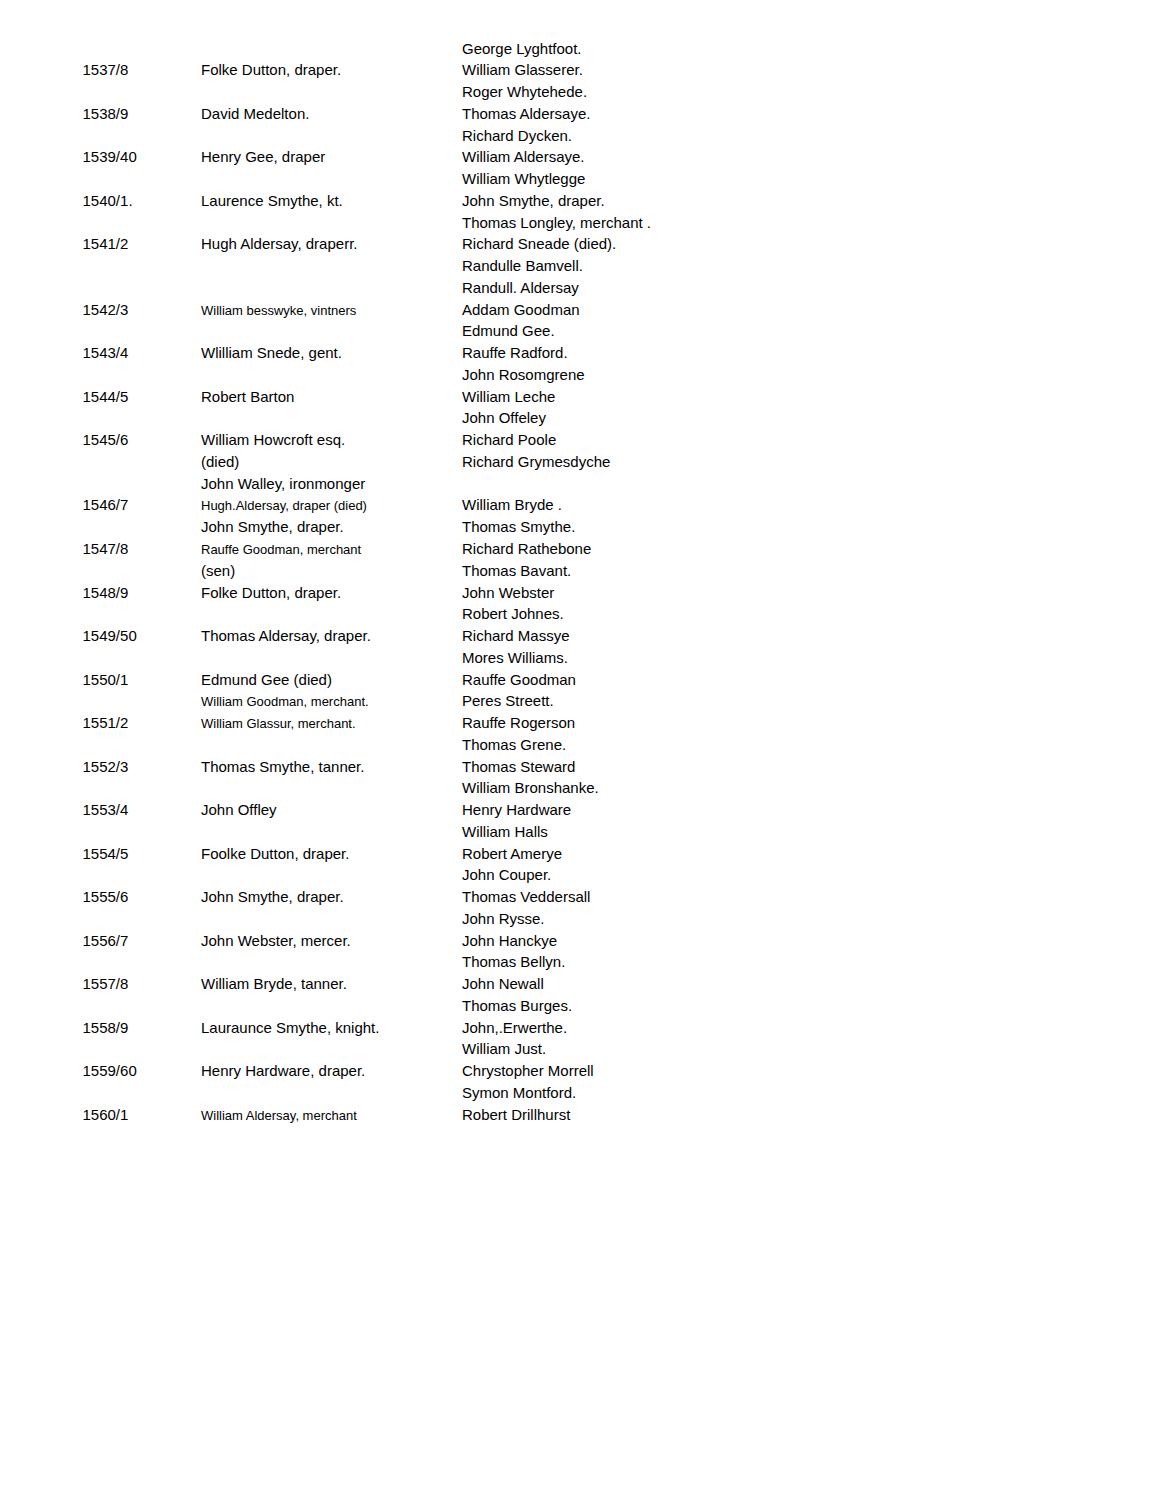| | | George Lyghtfoot. |
| 1537/8 | Folke Dutton, draper. | William Glasserer. |
| | | Roger Whytehede. |
| 1538/9 | David Medelton. | Thomas Aldersaye. |
| | | Richard Dycken. |
| 1539/40 | Henry Gee, draper | William Aldersaye. |
| | | William Whytlegge |
| 1540/1. | Laurence Smythe, kt. | John Smythe, draper. |
| | | Thomas Longley, merchant . |
| 1541/2 | Hugh Aldersay, draperr. | Richard Sneade (died). |
| | | Randulle Bamvell. |
| | | Randull. Aldersay |
| 1542/3 | William besswyke, vintners | Addam Goodman |
| | | Edmund Gee. |
| 1543/4 | Wlilliam Snede, gent. | Rauffe Radford. |
| | | John Rosomgrene |
| 1544/5 | Robert Barton | William Leche |
| | | John Offeley |
| 1545/6 | William Howcroft esq. | Richard Poole |
| | (died) | Richard Grymesdyche |
| | John Walley, ironmonger | |
| 1546/7 | Hugh.Aldersay, draper (died) | William Bryde . |
| | John Smythe, draper. | Thomas Smythe. |
| 1547/8 | Rauffe Goodman, merchant | Richard Rathebone |
| | (sen) | Thomas Bavant. |
| 1548/9 | Folke Dutton, draper. | John Webster |
| | | Robert Johnes. |
| 1549/50 | Thomas Aldersay, draper. | Richard Massye |
| | | Mores Williams. |
| 1550/1 | Edmund Gee (died) | Rauffe Goodman |
| | William Goodman, merchant. | Peres Streett. |
| 1551/2 | William Glassur, merchant. | Rauffe Rogerson |
| | | Thomas Grene. |
| 1552/3 | Thomas Smythe, tanner. | Thomas Steward |
| | | William Bronshanke. |
| 1553/4 | John Offley | Henry Hardware |
| | | William Halls |
| 1554/5 | Foolke Dutton, draper. | Robert Amerye |
| | | John Couper. |
| 1555/6 | John Smythe, draper. | Thomas Veddersall |
| | | John Rysse. |
| 1556/7 | John Webster, mercer. | John Hanckye |
| | | Thomas Bellyn. |
| 1557/8 | William Bryde, tanner. | John Newall |
| | | Thomas Burges. |
| 1558/9 | Lauraunce Smythe, knight. | John,.Erwerthe. |
| | | William Just. |
| 1559/60 | Henry Hardware, draper. | Chrystopher Morrell |
| | | Symon Montford. |
| 1560/1 | William Aldersay, merchant | Robert Drillhurst |